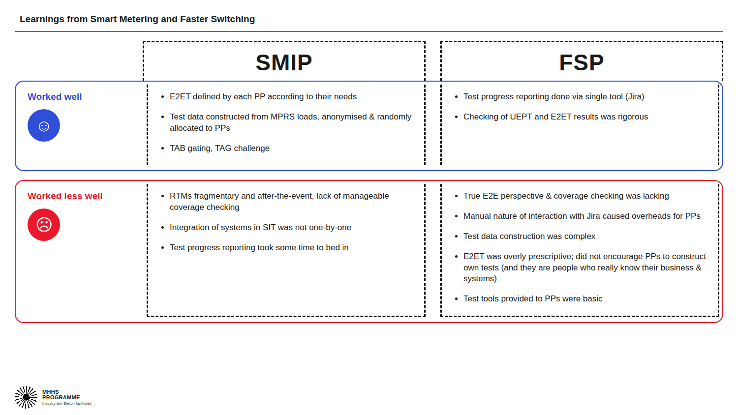Learnings from Smart Metering and Faster Switching
SMIP
FSP
Worked well ☺
E2ET defined by each PP according to their needs
Test data constructed from MPRS loads, anonymised & randomly allocated to PPs
TAB gating, TAG challenge
Test progress reporting done via single tool (Jira)
Checking of UEPT and E2ET results was rigorous
Worked less well ☹
RTMs fragmentary and after-the-event, lack of manageable coverage checking
Integration of systems in SIT was not one-by-one
Test progress reporting took some time to bed in
True E2E perspective & coverage checking was lacking
Manual nature of interaction with Jira caused overheads for PPs
Test data construction was complex
E2ET was overly prescriptive; did not encourage PPs to construct own tests (and they are people who really know their business & systems)
Test tools provided to PPs were basic
MHHS
PROGRAMME Industry-led, Elexon facilitated